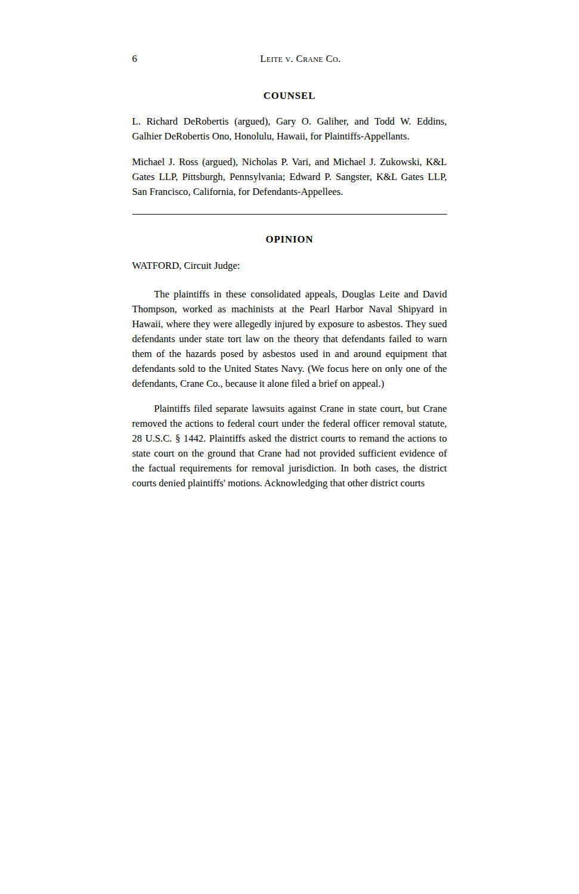6 Leite v. Crane Co.
COUNSEL
L. Richard DeRobertis (argued), Gary O. Galiher, and Todd W. Eddins, Galhier DeRobertis Ono, Honolulu, Hawaii, for Plaintiffs-Appellants.
Michael J. Ross (argued), Nicholas P. Vari, and Michael J. Zukowski, K&L Gates LLP, Pittsburgh, Pennsylvania; Edward P. Sangster, K&L Gates LLP, San Francisco, California, for Defendants-Appellees.
OPINION
WATFORD, Circuit Judge:
The plaintiffs in these consolidated appeals, Douglas Leite and David Thompson, worked as machinists at the Pearl Harbor Naval Shipyard in Hawaii, where they were allegedly injured by exposure to asbestos. They sued defendants under state tort law on the theory that defendants failed to warn them of the hazards posed by asbestos used in and around equipment that defendants sold to the United States Navy. (We focus here on only one of the defendants, Crane Co., because it alone filed a brief on appeal.)
Plaintiffs filed separate lawsuits against Crane in state court, but Crane removed the actions to federal court under the federal officer removal statute, 28 U.S.C. § 1442. Plaintiffs asked the district courts to remand the actions to state court on the ground that Crane had not provided sufficient evidence of the factual requirements for removal jurisdiction. In both cases, the district courts denied plaintiffs' motions. Acknowledging that other district courts